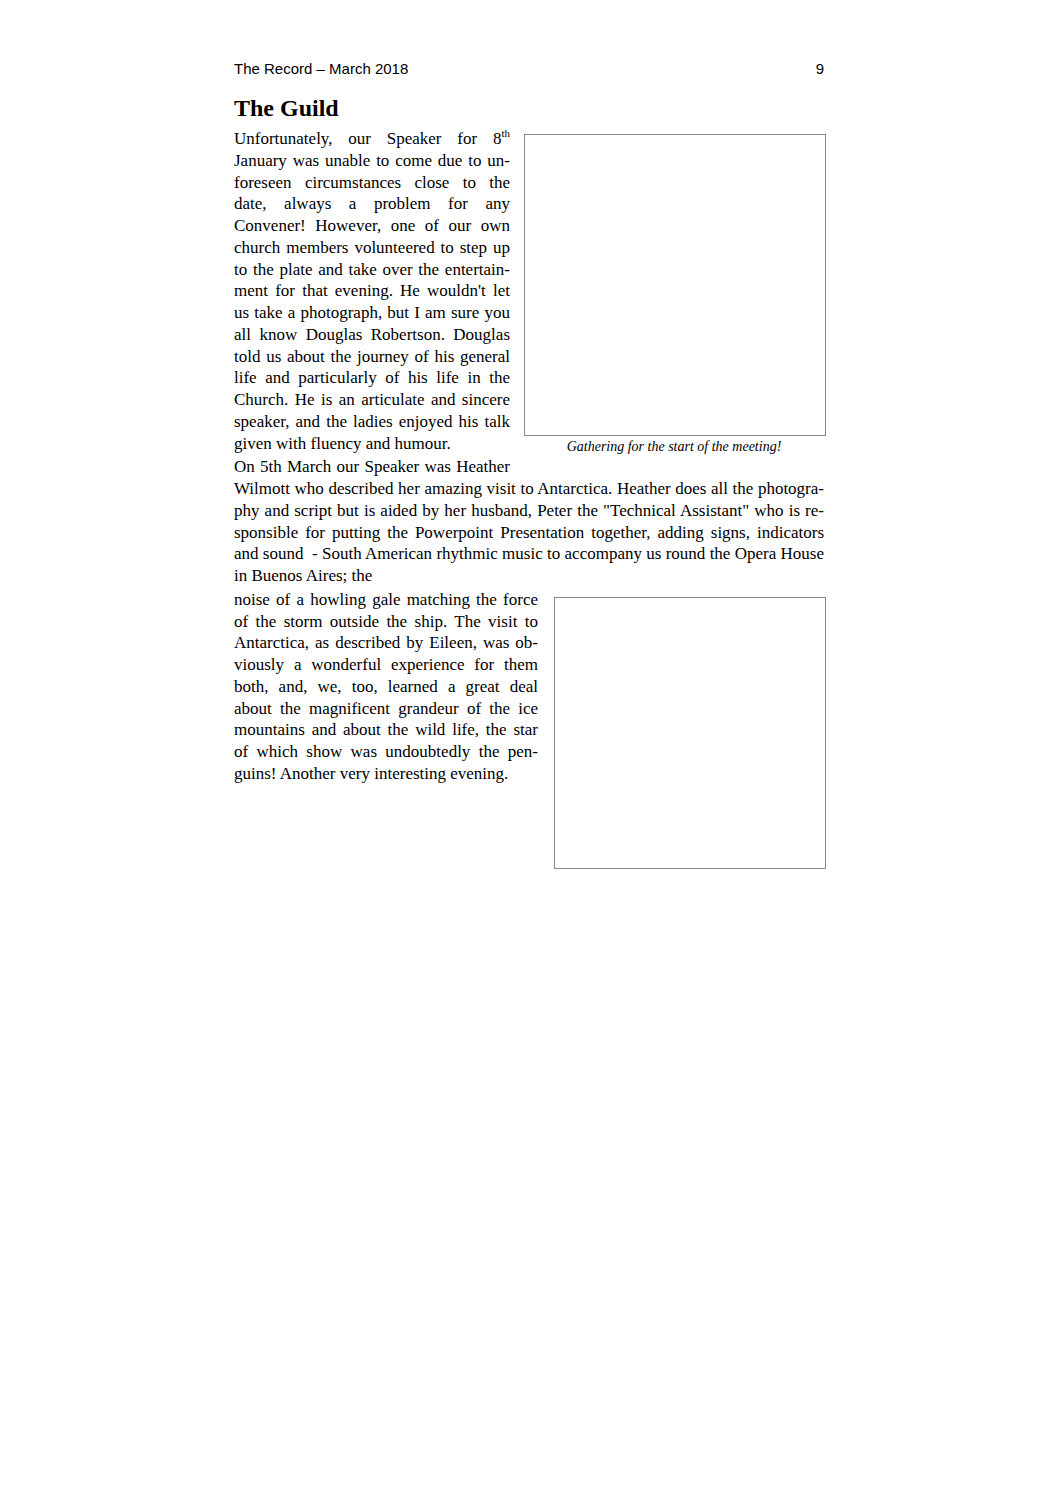The Record – March 2018 9
The Guild
Gathering for the start of the meeting!
Unfortunately, our Speaker for 8th January was unable to come due to unforeseen circumstances close to the date, always a problem for any Convener! However, one of our own church members volunteered to step up to the plate and take over the entertainment for that evening. He wouldn't let us take a photograph, but I am sure you all know Douglas Robertson. Douglas told us about the journey of his general life and particularly of his life in the Church. He is an articulate and sincere speaker, and the ladies enjoyed his talk given with fluency and humour.
On 5th March our Speaker was Heather Wilmott who described her amazing visit to Antarctica. Heather does all the photography and script but is aided by her husband, Peter the "Technical Assistant" who is responsible for putting the Powerpoint Presentation together, adding signs, indicators and sound - South American rhythmic music to accompany us round the Opera House in Buenos Aires; the
noise of a howling gale matching the force of the storm outside the ship. The visit to Antarctica, as described by Eileen, was obviously a wonderful experience for them both, and, we, too, learned a great deal about the magnificent grandeur of the ice mountains and about the wild life, the star of which show was undoubtedly the penguins! Another very interesting evening.